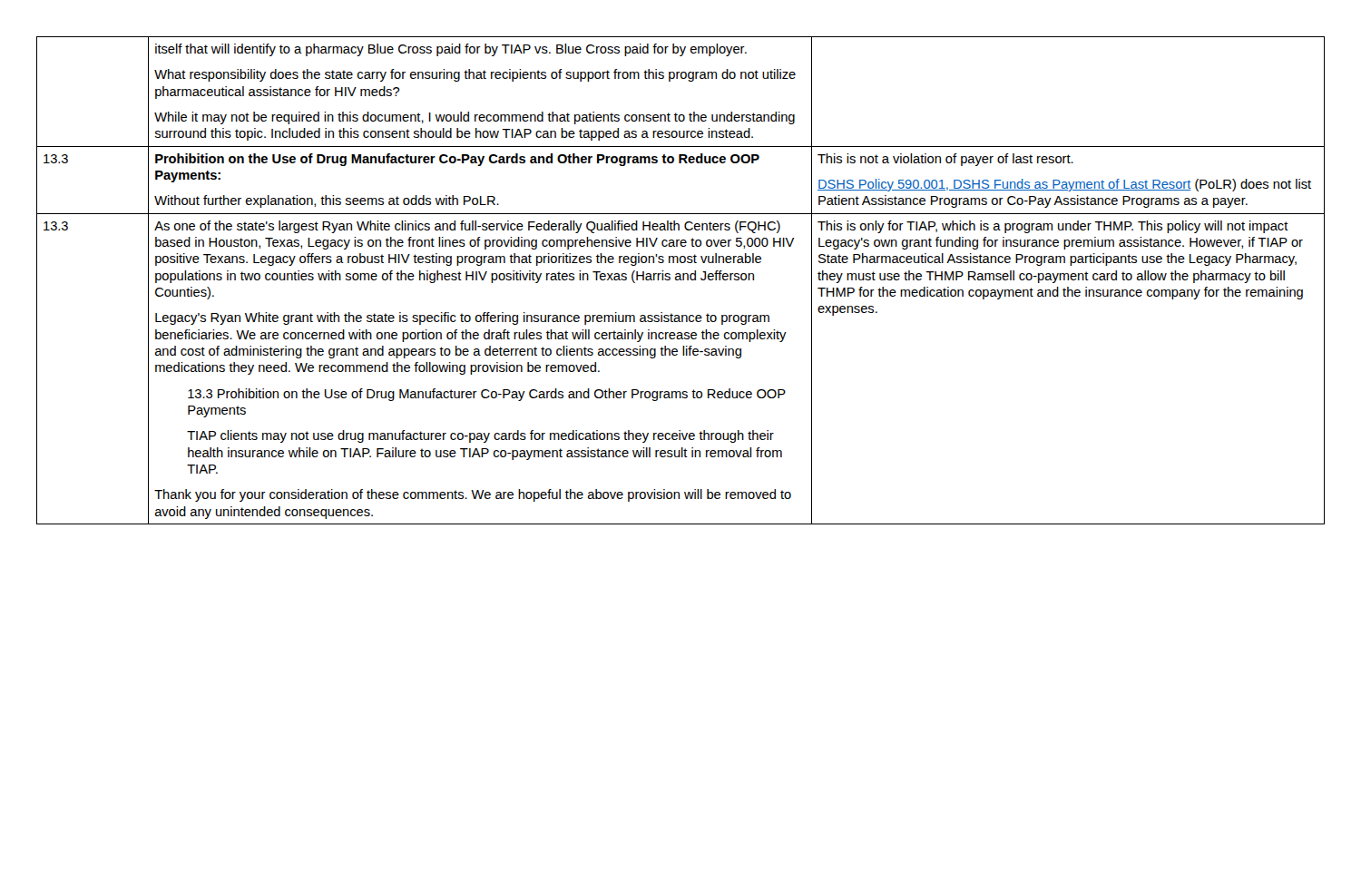| | itself that will identify to a pharmacy Blue Cross paid for by TIAP vs. Blue Cross paid for by employer. What responsibility does the state carry for ensuring that recipients of support from this program do not utilize pharmaceutical assistance for HIV meds? While it may not be required in this document, I would recommend that patients consent to the understanding surround this topic. Included in this consent should be how TIAP can be tapped as a resource instead. | |
| 13.3 | Prohibition on the Use of Drug Manufacturer Co-Pay Cards and Other Programs to Reduce OOP Payments: Without further explanation, this seems at odds with PoLR. | This is not a violation of payer of last resort. DSHS Policy 590.001, DSHS Funds as Payment of Last Resort (PoLR) does not list Patient Assistance Programs or Co-Pay Assistance Programs as a payer. |
| 13.3 | As one of the state's largest Ryan White clinics and full-service Federally Qualified Health Centers (FQHC) based in Houston, Texas, Legacy is on the front lines of providing comprehensive HIV care to over 5,000 HIV positive Texans. Legacy offers a robust HIV testing program that prioritizes the region's most vulnerable populations in two counties with some of the highest HIV positivity rates in Texas (Harris and Jefferson Counties). Legacy's Ryan White grant with the state is specific to offering insurance premium assistance to program beneficiaries. We are concerned with one portion of the draft rules that will certainly increase the complexity and cost of administering the grant and appears to be a deterrent to clients accessing the life-saving medications they need. We recommend the following provision be removed. 13.3 Prohibition on the Use of Drug Manufacturer Co-Pay Cards and Other Programs to Reduce OOP Payments TIAP clients may not use drug manufacturer co-pay cards for medications they receive through their health insurance while on TIAP. Failure to use TIAP co-payment assistance will result in removal from TIAP. Thank you for your consideration of these comments. We are hopeful the above provision will be removed to avoid any unintended consequences. | This is only for TIAP, which is a program under THMP. This policy will not impact Legacy's own grant funding for insurance premium assistance. However, if TIAP or State Pharmaceutical Assistance Program participants use the Legacy Pharmacy, they must use the THMP Ramsell co-payment card to allow the pharmacy to bill THMP for the medication copayment and the insurance company for the remaining expenses. |